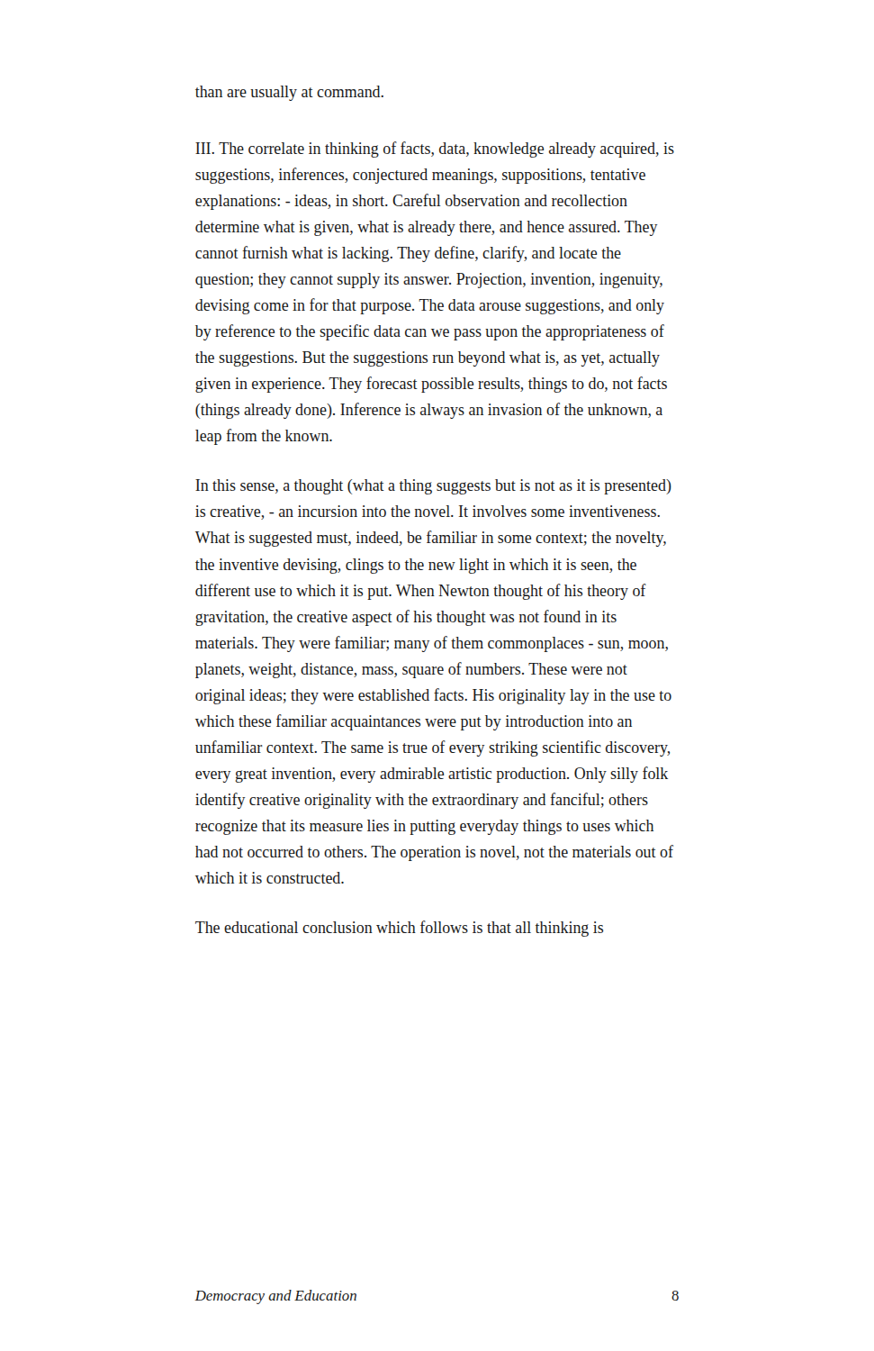than are usually at command.
III. The correlate in thinking of facts, data, knowledge already acquired, is suggestions, inferences, conjectured meanings, suppositions, tentative explanations: - ideas, in short. Careful observation and recollection determine what is given, what is already there, and hence assured. They cannot furnish what is lacking. They define, clarify, and locate the question; they cannot supply its answer. Projection, invention, ingenuity, devising come in for that purpose. The data arouse suggestions, and only by reference to the specific data can we pass upon the appropriateness of the suggestions. But the suggestions run beyond what is, as yet, actually given in experience. They forecast possible results, things to do, not facts (things already done). Inference is always an invasion of the unknown, a leap from the known.
In this sense, a thought (what a thing suggests but is not as it is presented) is creative, - an incursion into the novel. It involves some inventiveness. What is suggested must, indeed, be familiar in some context; the novelty, the inventive devising, clings to the new light in which it is seen, the different use to which it is put. When Newton thought of his theory of gravitation, the creative aspect of his thought was not found in its materials. They were familiar; many of them commonplaces - sun, moon, planets, weight, distance, mass, square of numbers. These were not original ideas; they were established facts. His originality lay in the use to which these familiar acquaintances were put by introduction into an unfamiliar context. The same is true of every striking scientific discovery, every great invention, every admirable artistic production. Only silly folk identify creative originality with the extraordinary and fanciful; others recognize that its measure lies in putting everyday things to uses which had not occurred to others. The operation is novel, not the materials out of which it is constructed.
The educational conclusion which follows is that all thinking is
Democracy and Education 8